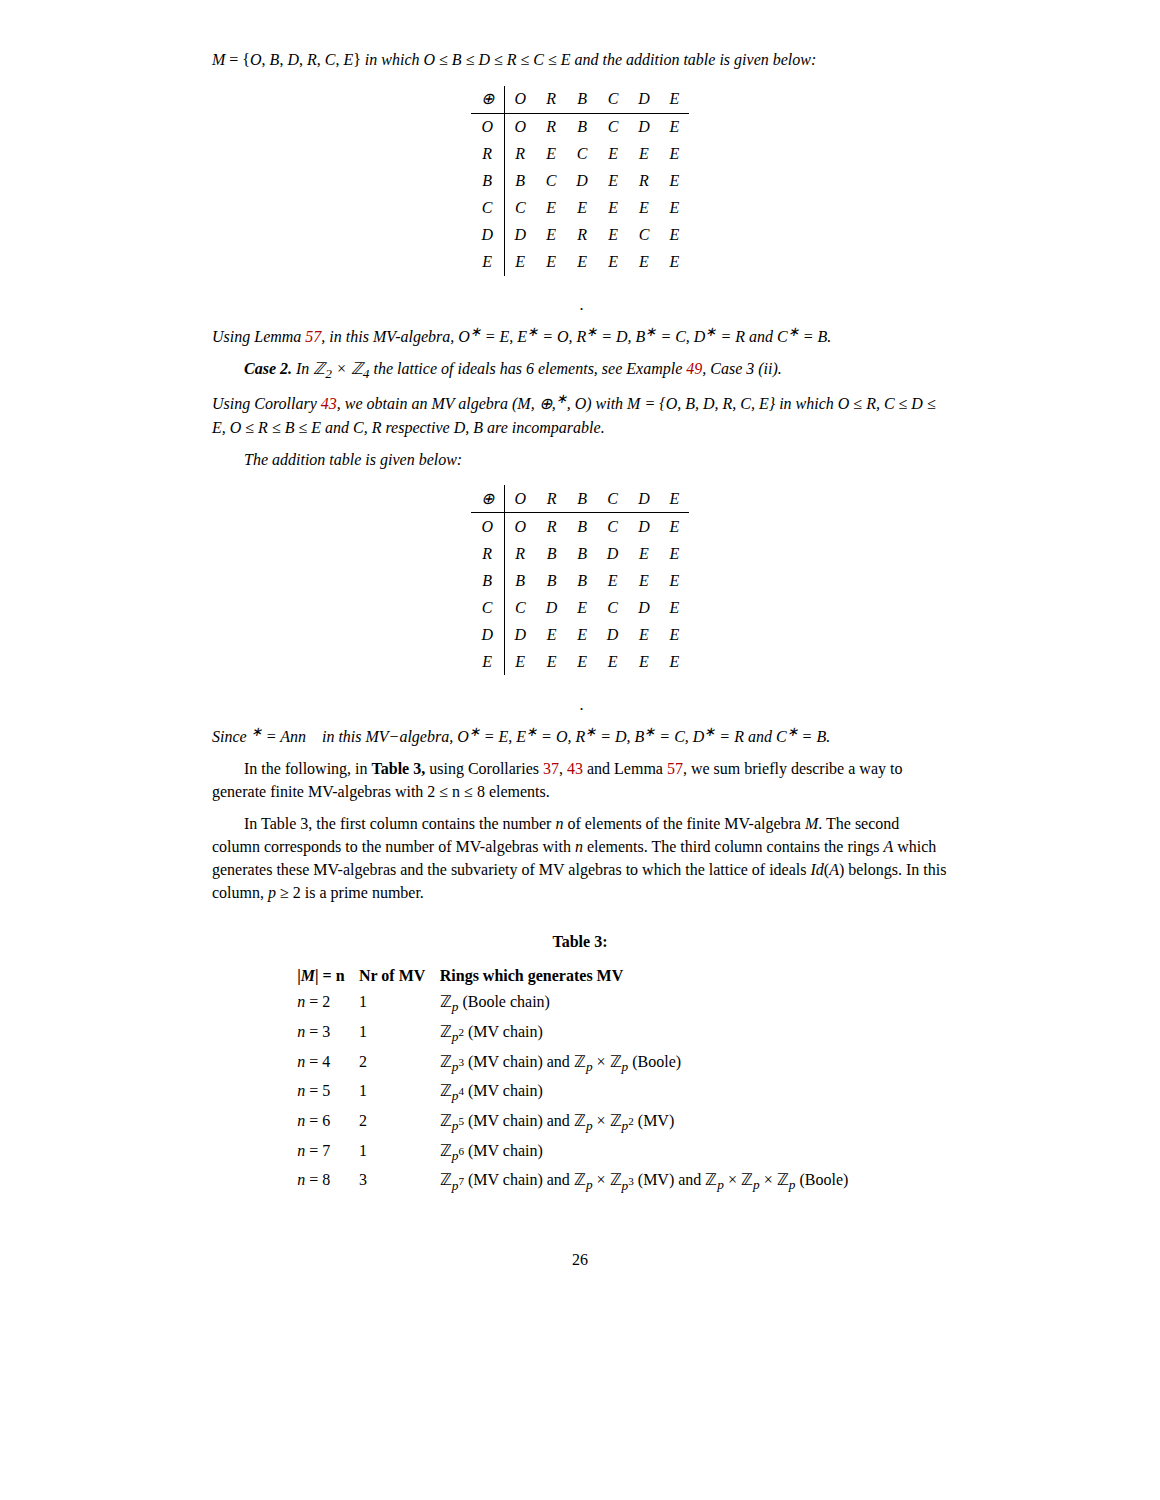M = {O, B, D, R, C, E} in which O ≤ B ≤ D ≤ R ≤ C ≤ E and the addition table is given below:
| ⊕ | O | R | B | C | D | E |
| --- | --- | --- | --- | --- | --- | --- |
| O | O | R | B | C | D | E |
| R | R | E | C | E | E | E |
| B | B | C | D | E | R | E |
| C | C | E | E | E | E | E |
| D | D | E | R | E | C | E |
| E | E | E | E | E | E | E |
.
Using Lemma 57, in this MV-algebra, O∗ = E, E∗ = O, R∗ = D, B∗ = C, D∗ = R and C∗ = B.
Case 2. In ℤ2 × ℤ4 the lattice of ideals has 6 elements, see Example 49, Case 3 (ii).
Using Corollary 43, we obtain an MV algebra (M, ⊕,∗, O) with M = {O, B, D, R, C, E} in which O ≤ R, C ≤ D ≤ E, O ≤ R ≤ B ≤ E and C, R respective D, B are incomparable.
The addition table is given below:
| ⊕ | O | R | B | C | D | E |
| --- | --- | --- | --- | --- | --- | --- |
| O | O | R | B | C | D | E |
| R | R | B | B | D | E | E |
| B | B | B | B | E | E | E |
| C | C | D | E | C | D | E |
| D | D | E | E | D | E | E |
| E | E | E | E | E | E | E |
.
Since ∗ = Ann in this MV−algebra, O∗ = E, E∗ = O, R∗ = D, B∗ = C, D∗ = R and C∗ = B.
In the following, in Table 3, using Corollaries 37, 43 and Lemma 57, we sum briefly describe a way to generate finite MV-algebras with 2 ≤ n ≤ 8 elements.
In Table 3, the first column contains the number n of elements of the finite MV-algebra M. The second column corresponds to the number of MV-algebras with n elements. The third column contains the rings A which generates these MV-algebras and the subvariety of MV algebras to which the lattice of ideals Id(A) belongs. In this column, p ≥ 2 is a prime number.
Table 3:
| / M / = n | Nr of MV | Rings which generates MV |
| --- | --- | --- |
| n = 2 | 1 | ℤ p (Boole chain) |
| n = 3 | 1 | ℤ p 2 (MV chain) |
| n = 4 | 2 | ℤ p 3 (MV chain) and ℤ p × ℤ p (Boole) |
| n = 5 | 1 | ℤ p 4 (MV chain) |
| n = 6 | 2 | ℤ p 5 (MV chain) and ℤ p × ℤ p 2 (MV) |
| n = 7 | 1 | ℤ p 6 (MV chain) |
| n = 8 | 3 | ℤ p 7 (MV chain) and ℤ p × ℤ p 3 (MV) and ℤ p × ℤ p × ℤ p (Boole) |
26